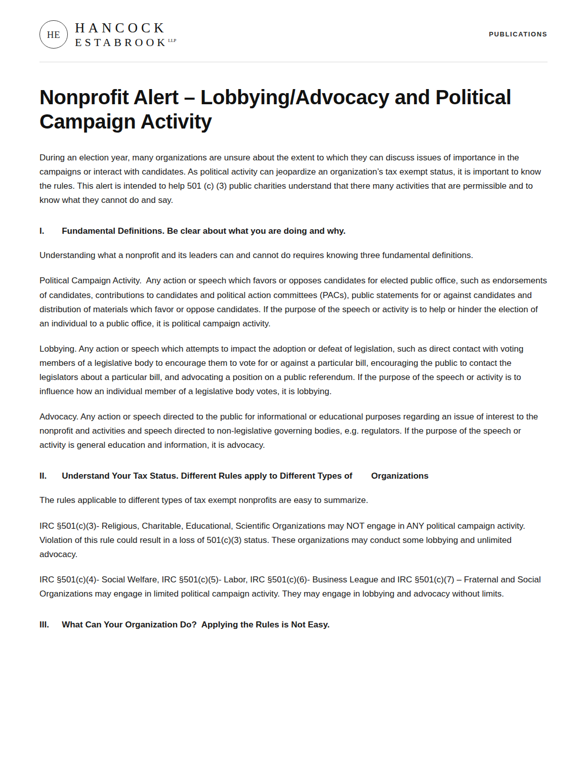HE
HANCOCK ESTABROOKLLP
Publications
Nonprofit Alert – Lobbying/Advocacy and Political Campaign Activity
During an election year, many organizations are unsure about the extent to which they can discuss issues of importance in the campaigns or interact with candidates. As political activity can jeopardize an organization’s tax exempt status, it is important to know the rules. This alert is intended to help 501 (c) (3) public charities understand that there many activities that are permissible and to know what they cannot do and say.
I. Fundamental Definitions. Be clear about what you are doing and why.
Understanding what a nonprofit and its leaders can and cannot do requires knowing three fundamental definitions.
Political Campaign Activity. Any action or speech which favors or opposes candidates for elected public office, such as endorsements of candidates, contributions to candidates and political action committees (PACs), public statements for or against candidates and distribution of materials which favor or oppose candidates. If the purpose of the speech or activity is to help or hinder the election of an individual to a public office, it is political campaign activity.
Lobbying. Any action or speech which attempts to impact the adoption or defeat of legislation, such as direct contact with voting members of a legislative body to encourage them to vote for or against a particular bill, encouraging the public to contact the legislators about a particular bill, and advocating a position on a public referendum. If the purpose of the speech or activity is to influence how an individual member of a legislative body votes, it is lobbying.
Advocacy. Any action or speech directed to the public for informational or educational purposes regarding an issue of interest to the nonprofit and activities and speech directed to non-legislative governing bodies, e.g. regulators. If the purpose of the speech or activity is general education and information, it is advocacy.
II. Understand Your Tax Status. Different Rules apply to Different Types of Organizations
The rules applicable to different types of tax exempt nonprofits are easy to summarize.
IRC §501(c)(3)- Religious, Charitable, Educational, Scientific Organizations may NOT engage in ANY political campaign activity. Violation of this rule could result in a loss of 501(c)(3) status. These organizations may conduct some lobbying and unlimited advocacy.
IRC §501(c)(4)- Social Welfare, IRC §501(c)(5)- Labor, IRC §501(c)(6)- Business League and IRC §501(c)(7) – Fraternal and Social Organizations may engage in limited political campaign activity. They may engage in lobbying and advocacy without limits.
III. What Can Your Organization Do? Applying the Rules is Not Easy.